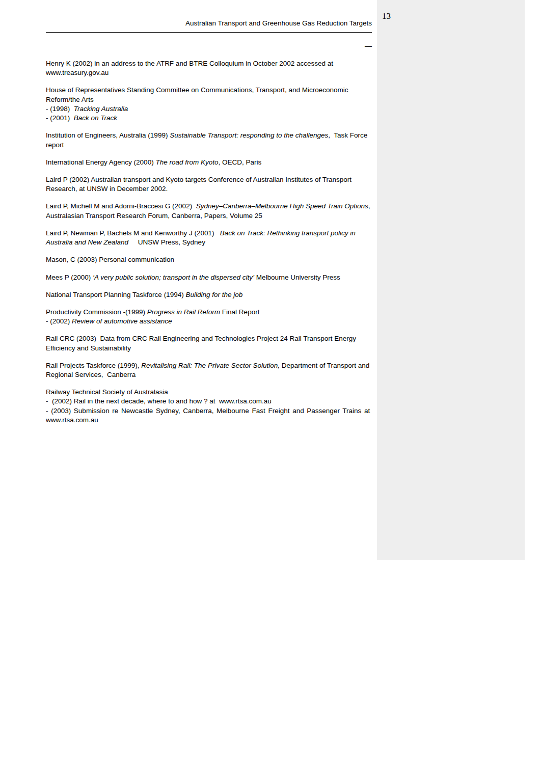13
Australian Transport and Greenhouse Gas Reduction Targets
—
Henry K (2002) in an address to the ATRF and BTRE Colloquium in October 2002 accessed at www.treasury.gov.au
House of Representatives Standing Committee on Communications, Transport, and Microeconomic Reform/the Arts
- (1998) Tracking Australia
- (2001) Back on Track
Institution of Engineers, Australia (1999) Sustainable Transport: responding to the challenges, Task Force report
International Energy Agency (2000) The road from Kyoto, OECD, Paris
Laird P (2002) Australian transport and Kyoto targets Conference of Australian Institutes of Transport Research, at UNSW in December 2002.
Laird P, Michell M and Adorni-Braccesi G (2002) Sydney–Canberra–Melbourne High Speed Train Options, Australasian Transport Research Forum, Canberra, Papers, Volume 25
Laird P, Newman P, Bachels M and Kenworthy J (2001) Back on Track: Rethinking transport policy in Australia and New Zealand UNSW Press, Sydney
Mason, C (2003) Personal communication
Mees P (2000) ‘A very public solution; transport in the dispersed city’ Melbourne University Press
National Transport Planning Taskforce (1994) Building for the job
Productivity Commission -(1999) Progress in Rail Reform Final Report
- (2002) Review of automotive assistance
Rail CRC (2003) Data from CRC Rail Engineering and Technologies Project 24 Rail Transport Energy Efficiency and Sustainability
Rail Projects Taskforce (1999), Revitalising Rail: The Private Sector Solution, Department of Transport and Regional Services, Canberra
Railway Technical Society of Australasia
- (2002) Rail in the next decade, where to and how ? at www.rtsa.com.au
- (2003) Submission re Newcastle Sydney, Canberra, Melbourne Fast Freight and Passenger Trains at www.rtsa.com.au